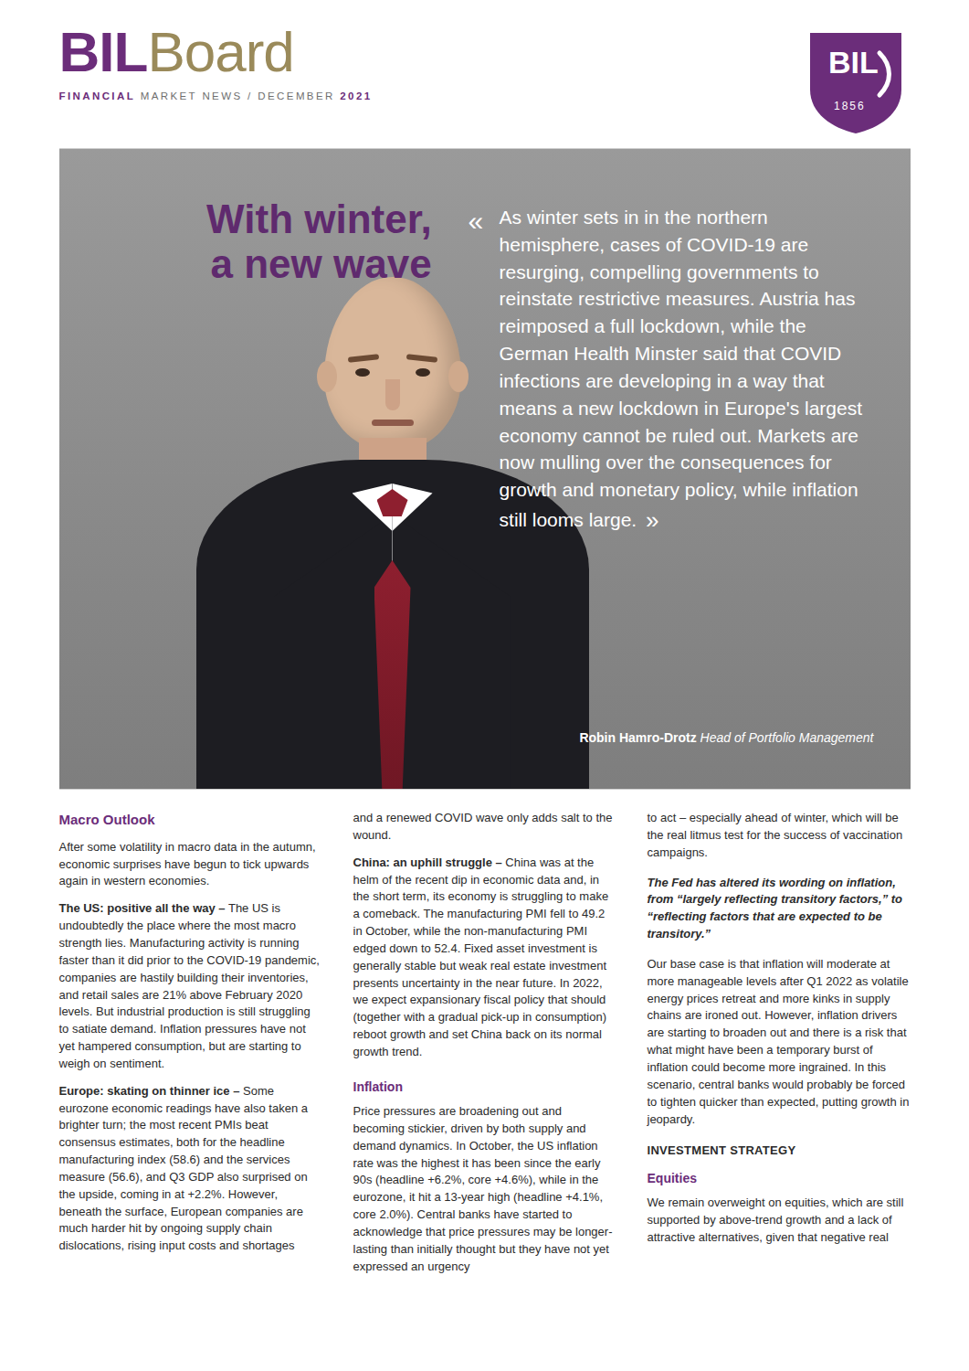BIL Board
FINANCIAL MARKET NEWS / DECEMBER 2021
BIL 1856
With winter,
a new wave
« As winter sets in in the northern hemisphere, cases of COVID-19 are resurging, compelling governments to reinstate restrictive measures. Austria has reimposed a full lockdown, while the German Health Minster said that COVID infections are developing in a way that means a new lockdown in Europe's largest economy cannot be ruled out. Markets are now mulling over the consequences for growth and monetary policy, while inflation still looms large. »
Robin Hamro-Drotz Head of Portfolio Management
Macro Outlook
After some volatility in macro data in the autumn, economic surprises have begun to tick upwards again in western economies.
The US: positive all the way – The US is undoubtedly the place where the most macro strength lies. Manufacturing activity is running faster than it did prior to the COVID-19 pandemic, companies are hastily building their inventories, and retail sales are 21% above February 2020 levels. But industrial production is still struggling to satiate demand. Inflation pressures have not yet hampered consumption, but are starting to weigh on sentiment.
Europe: skating on thinner ice – Some eurozone economic readings have also taken a brighter turn; the most recent PMIs beat consensus estimates, both for the headline manufacturing index (58.6) and the services measure (56.6), and Q3 GDP also surprised on the upside, coming in at +2.2%. However, beneath the surface, European companies are much harder hit by ongoing supply chain dislocations, rising input costs and shortages
and a renewed COVID wave only adds salt to the wound.
China: an uphill struggle – China was at the helm of the recent dip in economic data and, in the short term, its economy is struggling to make a comeback. The manufacturing PMI fell to 49.2 in October, while the non-manufacturing PMI edged down to 52.4. Fixed asset investment is generally stable but weak real estate investment presents uncertainty in the near future. In 2022, we expect expansionary fiscal policy that should (together with a gradual pick-up in consumption) reboot growth and set China back on its normal growth trend.
Inflation
Price pressures are broadening out and becoming stickier, driven by both supply and demand dynamics. In October, the US inflation rate was the highest it has been since the early 90s (headline +6.2%, core +4.6%), while in the eurozone, it hit a 13-year high (headline +4.1%, core 2.0%). Central banks have started to acknowledge that price pressures may be longer-lasting than initially thought but they have not yet expressed an urgency
to act – especially ahead of winter, which will be the real litmus test for the success of vaccination campaigns.
The Fed has altered its wording on inflation, from “largely reflecting transitory factors,” to “reflecting factors that are expected to be transitory.”
Our base case is that inflation will moderate at more manageable levels after Q1 2022 as volatile energy prices retreat and more kinks in supply chains are ironed out. However, inflation drivers are starting to broaden out and there is a risk that what might have been a temporary burst of inflation could become more ingrained. In this scenario, central banks would probably be forced to tighten quicker than expected, putting growth in jeopardy.
INVESTMENT STRATEGY
Equities
We remain overweight on equities, which are still supported by above-trend growth and a lack of attractive alternatives, given that negative real